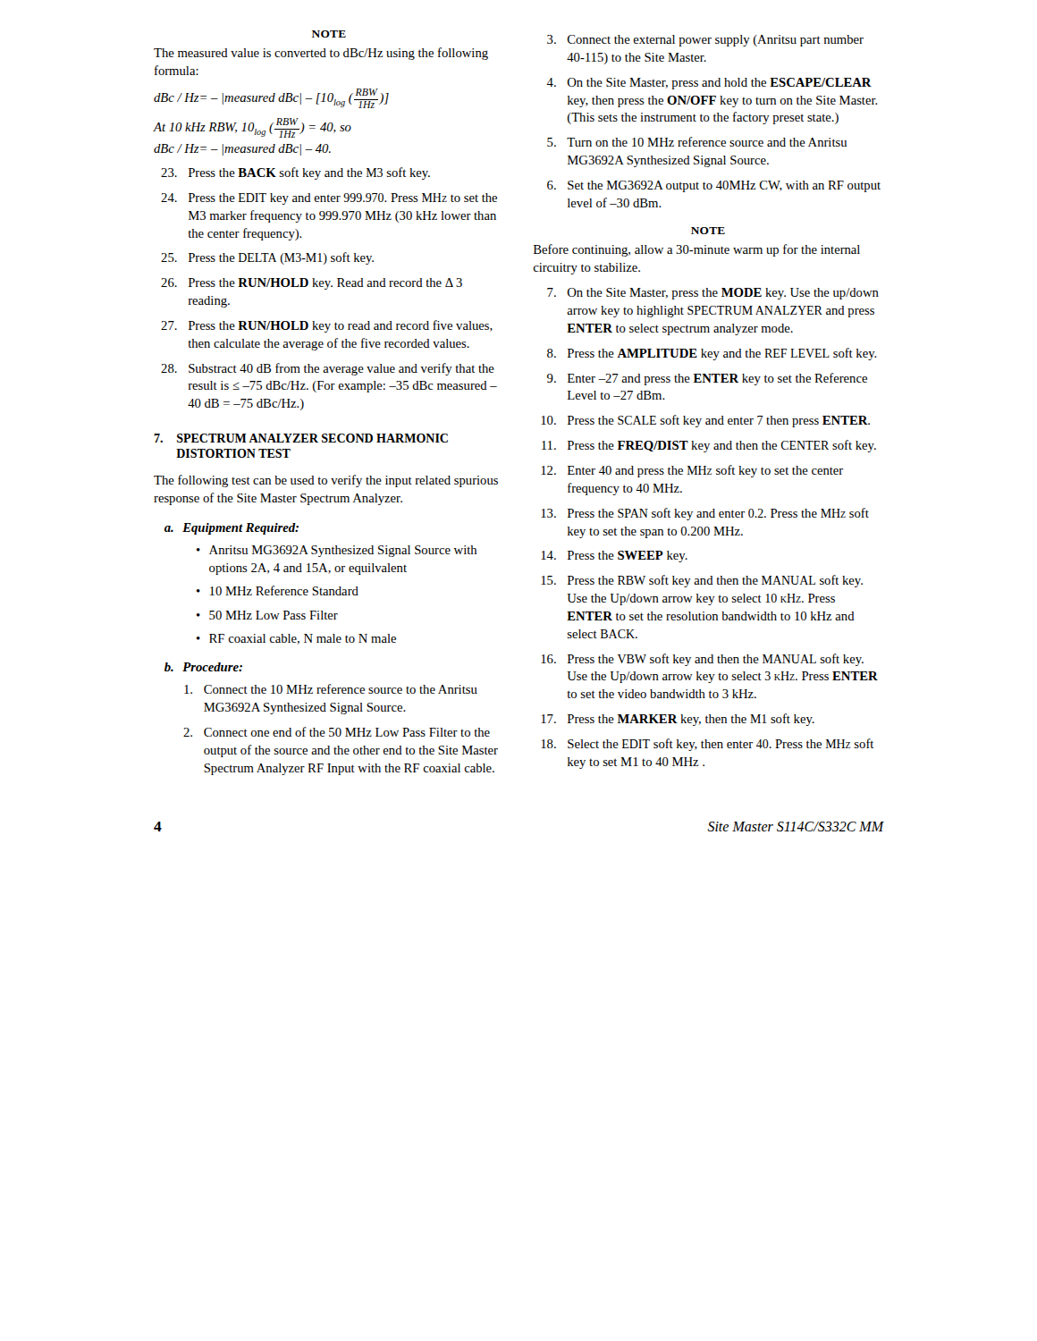NOTE
The measured value is converted to dBc/Hz using the following formula:
dBc / Hz= – |measured dBc| – [10log (RBW 1Hz)]
At 10 kHz RBW, 10log (RBW 1Hz) = 40, so
dBc / Hz= – |measured dBc| – 40.
23. Press the BACK soft key and the M3 soft key.
24. Press the EDIT key and enter 999.970. Press MHz to set the M3 marker frequency to 999.970 MHz (30 kHz lower than the center frequency).
25. Press the DELTA (M3-M1) soft key.
26. Press the RUN/HOLD key. Read and record the Δ 3 reading.
27. Press the RUN/HOLD key to read and record five values, then calculate the average of the five recorded values.
28. Substract 40 dB from the average value and verify that the result is ≤ –75 dBc/Hz. (For example: –35 dBc measured – 40 dB = –75 dBc/Hz.)
7. SPECTRUM ANALYZER SECOND HARMONIC DISTORTION TEST
The following test can be used to verify the input related spurious response of the Site Master Spectrum Analyzer.
a. Equipment Required:
Anritsu MG3692A Synthesized Signal Source with options 2A, 4 and 15A, or equilvalent
10 MHz Reference Standard
50 MHz Low Pass Filter
RF coaxial cable, N male to N male
b. Procedure:
1. Connect the 10 MHz reference source to the Anritsu MG3692A Synthesized Signal Source.
2. Connect one end of the 50 MHz Low Pass Filter to the output of the source and the other end to the Site Master Spectrum Analyzer RF Input with the RF coaxial cable.
3. Connect the external power supply (Anritsu part number 40-115) to the Site Master.
4. On the Site Master, press and hold the ESCAPE/CLEAR key, then press the ON/OFF key to turn on the Site Master. (This sets the instrument to the factory preset state.)
5. Turn on the 10 MHz reference source and the Anritsu MG3692A Synthesized Signal Source.
6. Set the MG3692A output to 40MHz CW, with an RF output level of –30 dBm.
NOTE
Before continuing, allow a 30-minute warm up for the internal circuitry to stabilize.
7. On the Site Master, press the MODE key. Use the up/down arrow key to highlight SPECTRUM ANALZYER and press ENTER to select spectrum analyzer mode.
8. Press the AMPLITUDE key and the REF LEVEL soft key.
9. Enter –27 and press the ENTER key to set the Reference Level to –27 dBm.
10. Press the SCALE soft key and enter 7 then press ENTER.
11. Press the FREQ/DIST key and then the CENTER soft key.
12. Enter 40 and press the MHz soft key to set the center frequency to 40 MHz.
13. Press the SPAN soft key and enter 0.2. Press the MHz soft key to set the span to 0.200 MHz.
14. Press the SWEEP key.
15. Press the RBW soft key and then the MANUAL soft key. Use the Up/down arrow key to select 10 kHz. Press ENTER to set the resolution bandwidth to 10 kHz and select BACK.
16. Press the VBW soft key and then the MANUAL soft key. Use the Up/down arrow key to select 3 kHz. Press ENTER to set the video bandwidth to 3 kHz.
17. Press the MARKER key, then the M1 soft key.
18. Select the EDIT soft key, then enter 40. Press the MHz soft key to set M1 to 40 MHz .
4 Site Master S114C/S332C MM